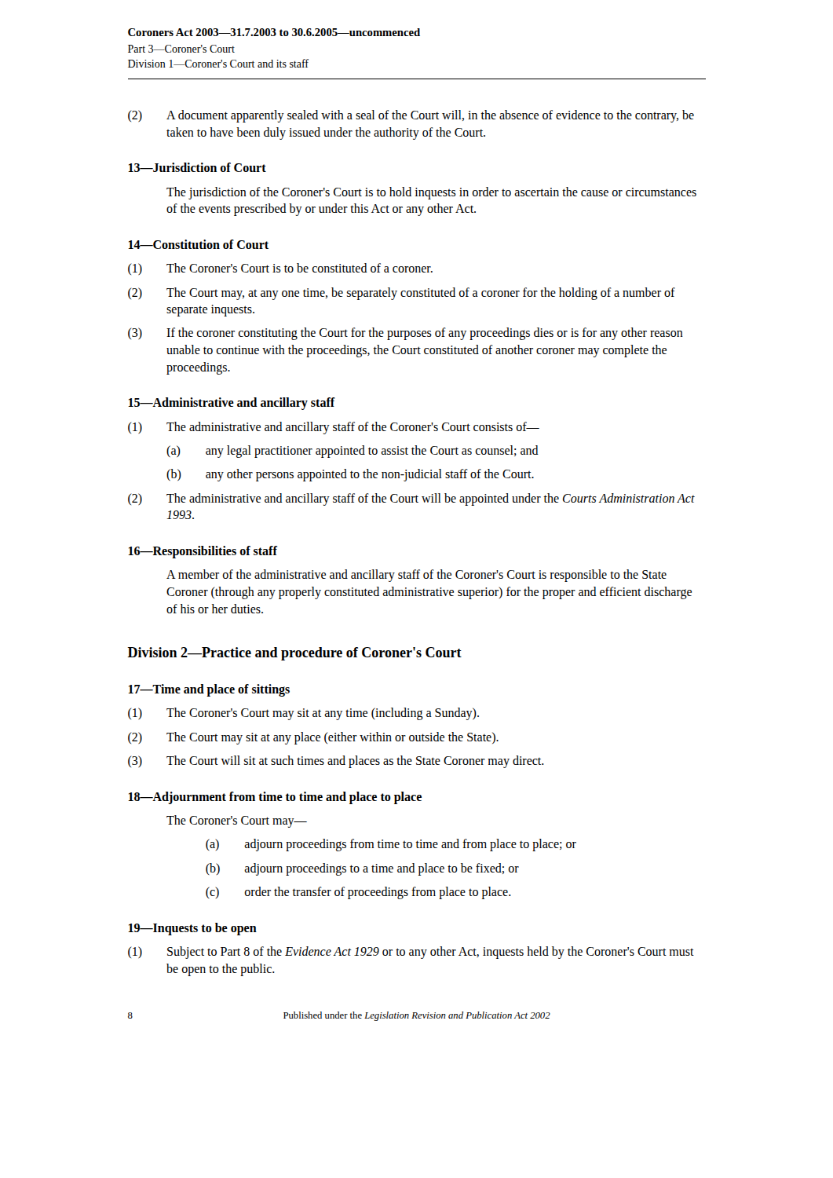Coroners Act 2003—31.7.2003 to 30.6.2005—uncommenced
Part 3—Coroner's Court
Division 1—Coroner's Court and its staff
(2) A document apparently sealed with a seal of the Court will, in the absence of evidence to the contrary, be taken to have been duly issued under the authority of the Court.
13—Jurisdiction of Court
The jurisdiction of the Coroner's Court is to hold inquests in order to ascertain the cause or circumstances of the events prescribed by or under this Act or any other Act.
14—Constitution of Court
(1) The Coroner's Court is to be constituted of a coroner.
(2) The Court may, at any one time, be separately constituted of a coroner for the holding of a number of separate inquests.
(3) If the coroner constituting the Court for the purposes of any proceedings dies or is for any other reason unable to continue with the proceedings, the Court constituted of another coroner may complete the proceedings.
15—Administrative and ancillary staff
(1) The administrative and ancillary staff of the Coroner's Court consists of—
(a) any legal practitioner appointed to assist the Court as counsel; and
(b) any other persons appointed to the non-judicial staff of the Court.
(2) The administrative and ancillary staff of the Court will be appointed under the Courts Administration Act 1993.
16—Responsibilities of staff
A member of the administrative and ancillary staff of the Coroner's Court is responsible to the State Coroner (through any properly constituted administrative superior) for the proper and efficient discharge of his or her duties.
Division 2—Practice and procedure of Coroner's Court
17—Time and place of sittings
(1) The Coroner's Court may sit at any time (including a Sunday).
(2) The Court may sit at any place (either within or outside the State).
(3) The Court will sit at such times and places as the State Coroner may direct.
18—Adjournment from time to time and place to place
The Coroner's Court may—
(a) adjourn proceedings from time to time and from place to place; or
(b) adjourn proceedings to a time and place to be fixed; or
(c) order the transfer of proceedings from place to place.
19—Inquests to be open
(1) Subject to Part 8 of the Evidence Act 1929 or to any other Act, inquests held by the Coroner's Court must be open to the public.
8 Published under the Legislation Revision and Publication Act 2002